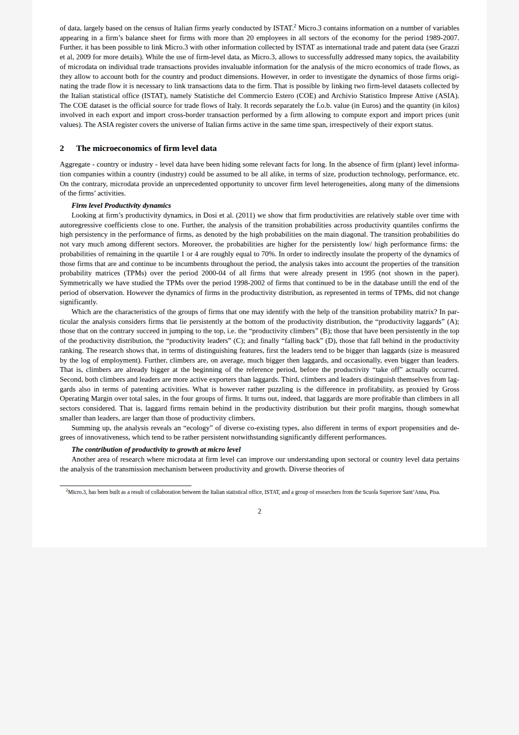of data, largely based on the census of Italian firms yearly conducted by ISTAT.2 Micro.3 contains information on a number of variables appearing in a firm’s balance sheet for firms with more than 20 employees in all sectors of the economy for the period 1989-2007. Further, it has been possible to link Micro.3 with other information collected by ISTAT as international trade and patent data (see Grazzi et al, 2009 for more details). While the use of firm-level data, as Micro.3, allows to successfully addressed many topics, the availability of microdata on individual trade transactions provides invaluable information for the analysis of the micro economics of trade flows, as they allow to account both for the country and product dimensions. However, in order to investigate the dynamics of those firms originating the trade flow it is necessary to link transactions data to the firm. That is possible by linking two firm-level datasets collected by the Italian statistical office (ISTAT), namely Statistiche del Commercio Estero (COE) and Archivio Statistico Imprese Attive (ASIA). The COE dataset is the official source for trade flows of Italy. It records separately the f.o.b. value (in Euros) and the quantity (in kilos) involved in each export and import cross-border transaction performed by a firm allowing to compute export and import prices (unit values). The ASIA register covers the universe of Italian firms active in the same time span, irrespectively of their export status.
2 The microeconomics of firm level data
Aggregate - country or industry - level data have been hiding some relevant facts for long. In the absence of firm (plant) level information companies within a country (industry) could be assumed to be all alike, in terms of size, production technology, performance, etc. On the contrary, microdata provide an unprecedented opportunity to uncover firm level heterogeneities, along many of the dimensions of the firms’ activities.
Firm level Productivity dynamics
Looking at firm’s productivity dynamics, in Dosi et al. (2011) we show that firm productivities are relatively stable over time with autoregressive coefficients close to one. Further, the analysis of the transition probabilities across productivity quantiles confirms the high persistency in the performance of firms, as denoted by the high probabilities on the main diagonal. The transition probabilities do not vary much among different sectors. Moreover, the probabilities are higher for the persistently low/ high performance firms: the probabilities of remaining in the quartile 1 or 4 are roughly equal to 70%. In order to indirectly insulate the property of the dynamics of those firms that are and continue to be incumbents throughout the period, the analysis takes into account the properties of the transition probability matrices (TPMs) over the period 2000-04 of all firms that were already present in 1995 (not shown in the paper). Symmetrically we have studied the TPMs over the period 1998-2002 of firms that continued to be in the database untill the end of the period of observation. However the dynamics of firms in the productivity distribution, as represented in terms of TPMs, did not change significantly.
Which are the characteristics of the groups of firms that one may identify with the help of the transition probability matrix? In particular the analysis considers firms that lie persistently at the bottom of the productivity distribution, the “productivity laggards” (A); those that on the contrary succeed in jumping to the top, i.e. the “productivity climbers” (B); those that have been persistently in the top of the productivity distribution, the “productivity leaders” (C); and finally “falling back” (D), those that fall behind in the productivity ranking. The research shows that, in terms of distinguishing features, first the leaders tend to be bigger than laggards (size is measured by the log of employment). Further, climbers are, on average, much bigger then laggards, and occasionally, even bigger than leaders. That is, climbers are already bigger at the beginning of the reference period, before the productivity “take off” actually occurred. Second, both climbers and leaders are more active exporters than laggards. Third, climbers and leaders distinguish themselves from laggards also in terms of patenting activities. What is however rather puzzling is the difference in profitability, as proxied by Gross Operating Margin over total sales, in the four groups of firms. It turns out, indeed, that laggards are more profitable than climbers in all sectors considered. That is, laggard firms remain behind in the productivity distribution but their profit margins, though somewhat smaller than leaders, are larger than those of productivity climbers.
Summing up, the analysis reveals an “ecology” of diverse co-existing types, also different in terms of export propensities and degrees of innovativeness, which tend to be rather persistent notwithstanding significantly different performances.
The contribution of productivity to growth at micro level
Another area of research where microdata at firm level can improve our understanding upon sectoral or country level data pertains the analysis of the transmission mechanism between productivity and growth. Diverse theories of
2Micro.3, has been built as a result of collaboration between the Italian statistical office, ISTAT, and a group of researchers from the Scuola Superiore Sant’Anna, Pisa.
2